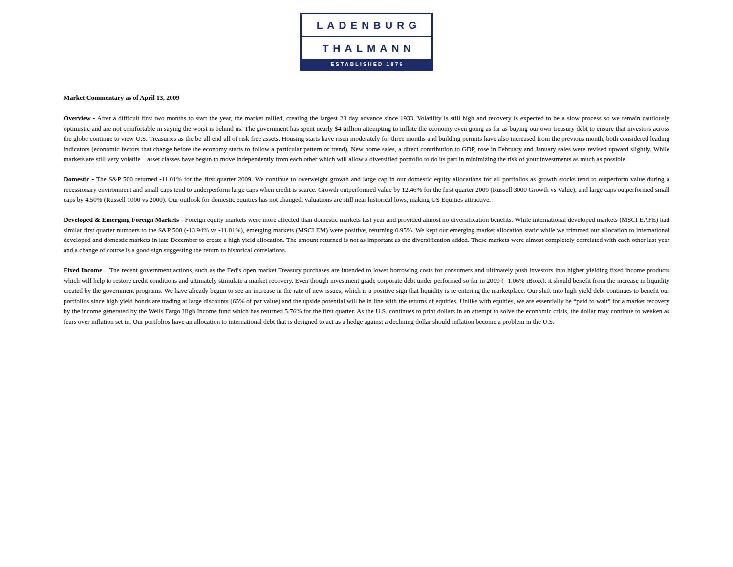LADENBURG
THALMANN
ESTABLISHED 1876
Market Commentary as of April 13, 2009
Overview - After a difficult first two months to start the year, the market rallied, creating the largest 23 day advance since 1933. Volatility is still high and recovery is expected to be a slow process so we remain cautiously optimistic and are not comfortable in saying the worst is behind us. The government has spent nearly $4 trillion attempting to inflate the economy even going as far as buying our own treasury debt to ensure that investors across the globe continue to view U.S. Treasuries as the be-all end-all of risk free assets. Housing starts have risen moderately for three months and building permits have also increased from the previous month, both considered leading indicators (economic factors that change before the economy starts to follow a particular pattern or trend). New home sales, a direct contribution to GDP, rose in February and January sales were revised upward slightly. While markets are still very volatile – asset classes have begun to move independently from each other which will allow a diversified portfolio to do its part in minimizing the risk of your investments as much as possible.
Domestic - The S&P 500 returned -11.01% for the first quarter 2009. We continue to overweight growth and large cap in our domestic equity allocations for all portfolios as growth stocks tend to outperform value during a recessionary environment and small caps tend to underperform large caps when credit is scarce. Growth outperformed value by 12.46% for the first quarter 2009 (Russell 3000 Growth vs Value), and large caps outperformed small caps by 4.50% (Russell 1000 vs 2000). Our outlook for domestic equities has not changed; valuations are still near historical lows, making US Equities attractive.
Developed & Emerging Foreign Markets - Foreign equity markets were more affected than domestic markets last year and provided almost no diversification benefits. While international developed markets (MSCI EAFE) had similar first quarter numbers to the S&P 500 (-13.94% vs -11.01%), emerging markets (MSCI EM) were positive, returning 0.95%. We kept our emerging market allocation static while we trimmed our allocation to international developed and domestic markets in late December to create a high yield allocation. The amount returned is not as important as the diversification added. These markets were almost completely correlated with each other last year and a change of course is a good sign suggesting the return to historical correlations.
Fixed Income – The recent government actions, such as the Fed’s open market Treasury purchases are intended to lower borrowing costs for consumers and ultimately push investors into higher yielding fixed income products which will help to restore credit conditions and ultimately stimulate a market recovery. Even though investment grade corporate debt under-performed so far in 2009 (- 1.06% iBoxx), it should benefit from the increase in liquidity created by the government programs. We have already begun to see an increase in the rate of new issues, which is a positive sign that liquidity is re-entering the marketplace. Our shift into high yield debt continues to benefit our portfolios since high yield bonds are trading at large discounts (65% of par value) and the upside potential will be in line with the returns of equities. Unlike with equities, we are essentially be “paid to wait” for a market recovery by the income generated by the Wells Fargo High Income fund which has returned 5.76% for the first quarter. As the U.S. continues to print dollars in an attempt to solve the economic crisis, the dollar may continue to weaken as fears over inflation set in. Our portfolios have an allocation to international debt that is designed to act as a hedge against a declining dollar should inflation become a problem in the U.S.